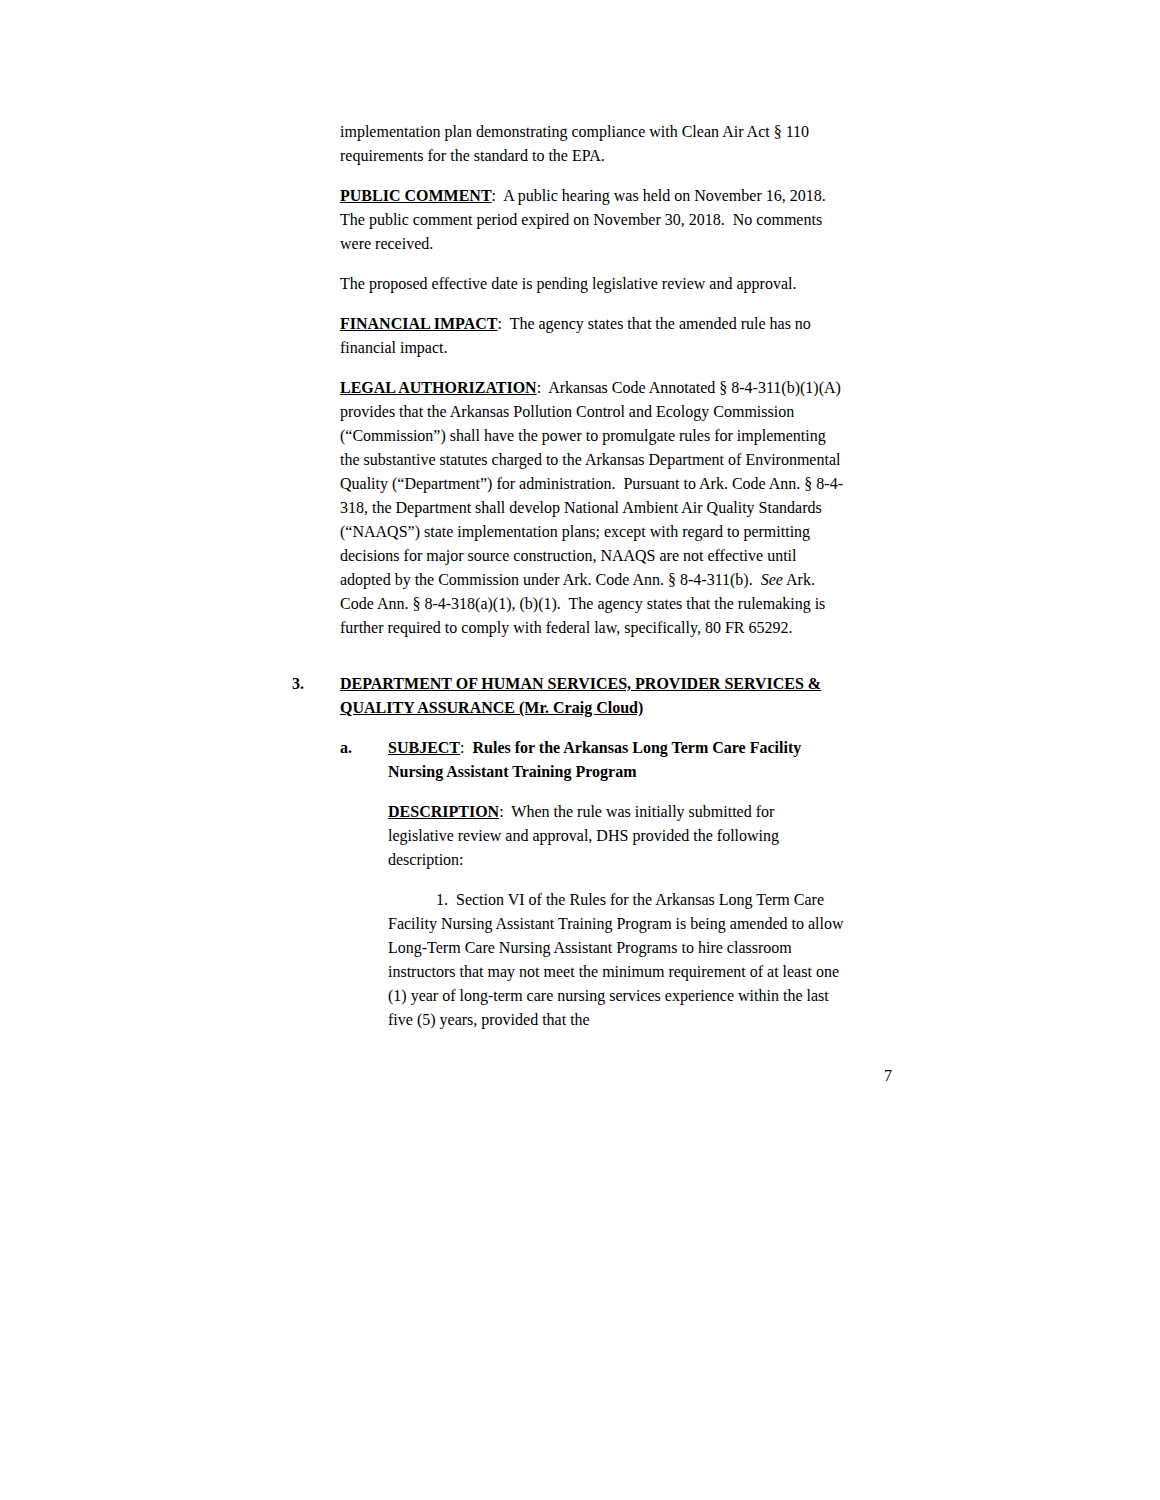implementation plan demonstrating compliance with Clean Air Act § 110 requirements for the standard to the EPA.
PUBLIC COMMENT: A public hearing was held on November 16, 2018. The public comment period expired on November 30, 2018. No comments were received.
The proposed effective date is pending legislative review and approval.
FINANCIAL IMPACT: The agency states that the amended rule has no financial impact.
LEGAL AUTHORIZATION: Arkansas Code Annotated § 8-4-311(b)(1)(A) provides that the Arkansas Pollution Control and Ecology Commission (“Commission”) shall have the power to promulgate rules for implementing the substantive statutes charged to the Arkansas Department of Environmental Quality (“Department”) for administration. Pursuant to Ark. Code Ann. § 8-4-318, the Department shall develop National Ambient Air Quality Standards (“NAAQS”) state implementation plans; except with regard to permitting decisions for major source construction, NAAQS are not effective until adopted by the Commission under Ark. Code Ann. § 8-4-311(b). See Ark. Code Ann. § 8-4-318(a)(1), (b)(1). The agency states that the rulemaking is further required to comply with federal law, specifically, 80 FR 65292.
3.
DEPARTMENT OF HUMAN SERVICES, PROVIDER SERVICES & QUALITY ASSURANCE (Mr. Craig Cloud)
a.
SUBJECT: Rules for the Arkansas Long Term Care Facility Nursing Assistant Training Program
DESCRIPTION: When the rule was initially submitted for legislative review and approval, DHS provided the following description:
1. Section VI of the Rules for the Arkansas Long Term Care Facility Nursing Assistant Training Program is being amended to allow Long-Term Care Nursing Assistant Programs to hire classroom instructors that may not meet the minimum requirement of at least one (1) year of long-term care nursing services experience within the last five (5) years, provided that the
7